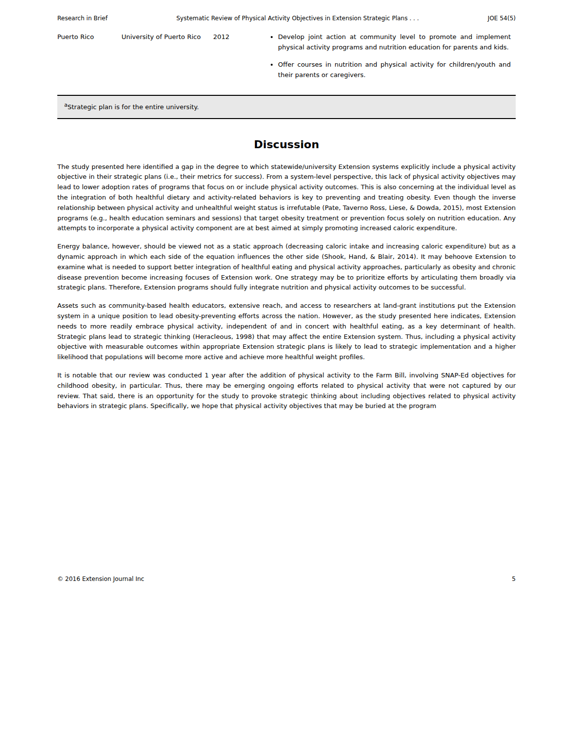Research in Brief Systematic Review of Physical Activity Objectives in Extension Strategic Plans . . . JOE 54(5)
| Puerto Rico | University of Puerto Rico | 2012 | Develop joint action at community level to promote and implement physical activity programs and nutrition education for parents and kids. Offer courses in nutrition and physical activity for children/youth and their parents or caregivers. |
aStrategic plan is for the entire university.
Discussion
The study presented here identified a gap in the degree to which statewide/university Extension systems explicitly include a physical activity objective in their strategic plans (i.e., their metrics for success). From a system-level perspective, this lack of physical activity objectives may lead to lower adoption rates of programs that focus on or include physical activity outcomes. This is also concerning at the individual level as the integration of both healthful dietary and activity-related behaviors is key to preventing and treating obesity. Even though the inverse relationship between physical activity and unhealthful weight status is irrefutable (Pate, Taverno Ross, Liese, & Dowda, 2015), most Extension programs (e.g., health education seminars and sessions) that target obesity treatment or prevention focus solely on nutrition education. Any attempts to incorporate a physical activity component are at best aimed at simply promoting increased caloric expenditure.
Energy balance, however, should be viewed not as a static approach (decreasing caloric intake and increasing caloric expenditure) but as a dynamic approach in which each side of the equation influences the other side (Shook, Hand, & Blair, 2014). It may behoove Extension to examine what is needed to support better integration of healthful eating and physical activity approaches, particularly as obesity and chronic disease prevention become increasing focuses of Extension work. One strategy may be to prioritize efforts by articulating them broadly via strategic plans. Therefore, Extension programs should fully integrate nutrition and physical activity outcomes to be successful.
Assets such as community-based health educators, extensive reach, and access to researchers at land-grant institutions put the Extension system in a unique position to lead obesity-preventing efforts across the nation. However, as the study presented here indicates, Extension needs to more readily embrace physical activity, independent of and in concert with healthful eating, as a key determinant of health. Strategic plans lead to strategic thinking (Heracleous, 1998) that may affect the entire Extension system. Thus, including a physical activity objective with measurable outcomes within appropriate Extension strategic plans is likely to lead to strategic implementation and a higher likelihood that populations will become more active and achieve more healthful weight profiles.
It is notable that our review was conducted 1 year after the addition of physical activity to the Farm Bill, involving SNAP-Ed objectives for childhood obesity, in particular. Thus, there may be emerging ongoing efforts related to physical activity that were not captured by our review. That said, there is an opportunity for the study to provoke strategic thinking about including objectives related to physical activity behaviors in strategic plans. Specifically, we hope that physical activity objectives that may be buried at the program
© 2016 Extension Journal Inc 5